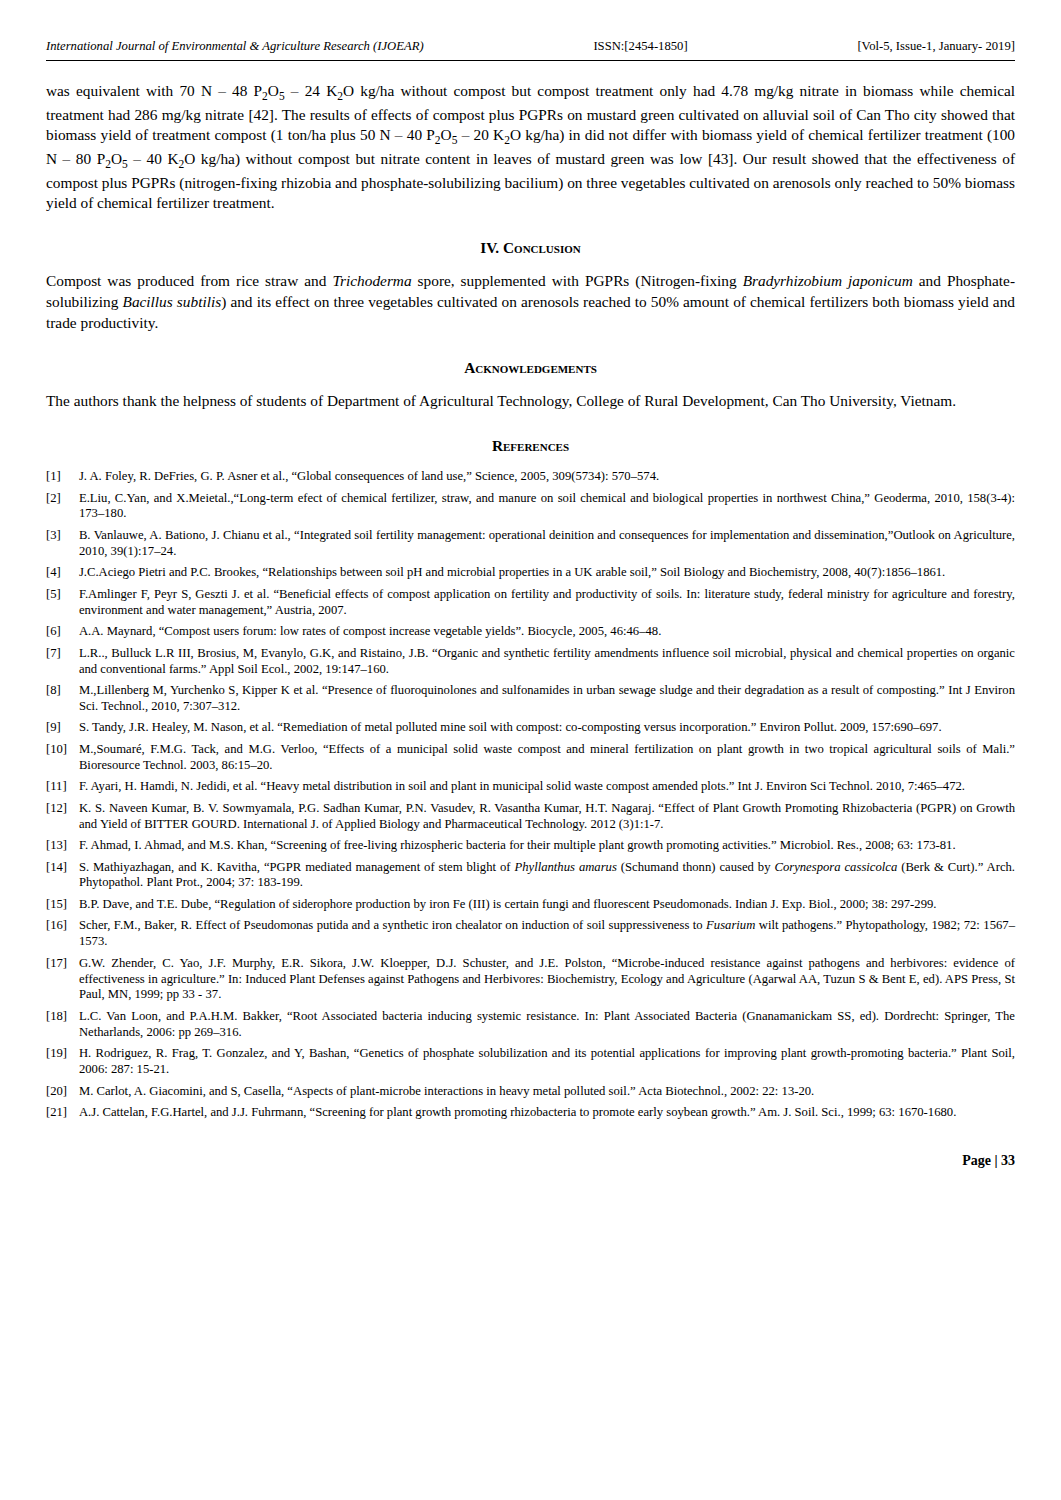International Journal of Environmental & Agriculture Research (IJOEAR) ISSN:[2454-1850] [Vol-5, Issue-1, January- 2019]
was equivalent with 70 N – 48 P2O5 – 24 K2O kg/ha without compost but compost treatment only had 4.78 mg/kg nitrate in biomass while chemical treatment had 286 mg/kg nitrate [42]. The results of effects of compost plus PGPRs on mustard green cultivated on alluvial soil of Can Tho city showed that biomass yield of treatment compost (1 ton/ha plus 50 N – 40 P2O5 – 20 K2O kg/ha) in did not differ with biomass yield of chemical fertilizer treatment (100 N – 80 P2O5 – 40 K2O kg/ha) without compost but nitrate content in leaves of mustard green was low [43]. Our result showed that the effectiveness of compost plus PGPRs (nitrogen-fixing rhizobia and phosphate-solubilizing bacilium) on three vegetables cultivated on arenosols only reached to 50% biomass yield of chemical fertilizer treatment.
IV. Conclusion
Compost was produced from rice straw and Trichoderma spore, supplemented with PGPRs (Nitrogen-fixing Bradyrhizobium japonicum and Phosphate-solubilizing Bacillus subtilis) and its effect on three vegetables cultivated on arenosols reached to 50% amount of chemical fertilizers both biomass yield and trade productivity.
Acknowledgements
The authors thank the helpness of students of Department of Agricultural Technology, College of Rural Development, Can Tho University, Vietnam.
References
[1] J. A. Foley, R. DeFries, G. P. Asner et al., “Global consequences of land use,” Science, 2005, 309(5734): 570–574.
[2] E.Liu, C.Yan, and X.Meietal.,“Long-term efect of chemical fertilizer, straw, and manure on soil chemical and biological properties in northwest China,” Geoderma, 2010, 158(3-4): 173–180.
[3] B. Vanlauwe, A. Bationo, J. Chianu et al., “Integrated soil fertility management: operational deinition and consequences for implementation and dissemination,”Outlook on Agriculture, 2010, 39(1):17–24.
[4] J.C.Aciego Pietri and P.C. Brookes, “Relationships between soil pH and microbial properties in a UK arable soil,” Soil Biology and Biochemistry, 2008, 40(7):1856–1861.
[5] F.Amlinger F, Peyr S, Geszti J. et al. “Beneficial effects of compost application on fertility and productivity of soils. In: literature study, federal ministry for agriculture and forestry, environment and water management,” Austria, 2007.
[6] A.A. Maynard, “Compost users forum: low rates of compost increase vegetable yields”. Biocycle, 2005, 46:46–48.
[7] L.R.., Bulluck L.R III, Brosius, M, Evanylo, G.K, and Ristaino, J.B. “Organic and synthetic fertility amendments influence soil microbial, physical and chemical properties on organic and conventional farms.” Appl Soil Ecol., 2002, 19:147–160.
[8] M.,Lillenberg M, Yurchenko S, Kipper K et al. “Presence of fluoroquinolones and sulfonamides in urban sewage sludge and their degradation as a result of composting.” Int J Environ Sci. Technol., 2010, 7:307–312.
[9] S. Tandy, J.R. Healey, M. Nason, et al. “Remediation of metal polluted mine soil with compost: co-composting versus incorporation.” Environ Pollut. 2009, 157:690–697.
[10] M.,Soumaré, F.M.G. Tack, and M.G. Verloo, “Effects of a municipal solid waste compost and mineral fertilization on plant growth in two tropical agricultural soils of Mali.” Bioresource Technol. 2003, 86:15–20.
[11] F. Ayari, H. Hamdi, N. Jedidi, et al. “Heavy metal distribution in soil and plant in municipal solid waste compost amended plots.” Int J. Environ Sci Technol. 2010, 7:465–472.
[12] K. S. Naveen Kumar, B. V. Sowmyamala, P.G. Sadhan Kumar, P.N. Vasudev, R. Vasantha Kumar, H.T. Nagaraj. “Effect of Plant Growth Promoting Rhizobacteria (PGPR) on Growth and Yield of BITTER GOURD. International J. of Applied Biology and Pharmaceutical Technology. 2012 (3)1:1-7.
[13] F. Ahmad, I. Ahmad, and M.S. Khan, “Screening of free-living rhizospheric bacteria for their multiple plant growth promoting activities.” Microbiol. Res., 2008; 63: 173-81.
[14] S. Mathiyazhagan, and K. Kavitha, “PGPR mediated management of stem blight of Phyllanthus amarus (Schumand thonn) caused by Corynespora cassicolca (Berk & Curt).” Arch. Phytopathol. Plant Prot., 2004; 37: 183-199.
[15] B.P. Dave, and T.E. Dube, “Regulation of siderophore production by iron Fe (III) is certain fungi and fluorescent Pseudomonads. Indian J. Exp. Biol., 2000; 38: 297-299.
[16] Scher, F.M., Baker, R. Effect of Pseudomonas putida and a synthetic iron chealator on induction of soil suppressiveness to Fusarium wilt pathogens.” Phytopathology, 1982; 72: 1567–1573.
[17] G.W. Zhender, C. Yao, J.F. Murphy, E.R. Sikora, J.W. Kloepper, D.J. Schuster, and J.E. Polston, “Microbe-induced resistance against pathogens and herbivores: evidence of effectiveness in agriculture.” In: Induced Plant Defenses against Pathogens and Herbivores: Biochemistry, Ecology and Agriculture (Agarwal AA, Tuzun S & Bent E, ed). APS Press, St Paul, MN, 1999; pp 33 - 37.
[18] L.C. Van Loon, and P.A.H.M. Bakker, “Root Associated bacteria inducing systemic resistance. In: Plant Associated Bacteria (Gnanamanickam SS, ed). Dordrecht: Springer, The Netharlands, 2006: pp 269–316.
[19] H. Rodriguez, R. Frag, T. Gonzalez, and Y, Bashan, “Genetics of phosphate solubilization and its potential applications for improving plant growth-promoting bacteria.” Plant Soil, 2006: 287: 15-21.
[20] M. Carlot, A. Giacomini, and S, Casella, “Aspects of plant-microbe interactions in heavy metal polluted soil.” Acta Biotechnol., 2002: 22: 13-20.
[21] A.J. Cattelan, F.G.Hartel, and J.J. Fuhrmann, “Screening for plant growth promoting rhizobacteria to promote early soybean growth.” Am. J. Soil. Sci., 1999; 63: 1670-1680.
Page | 33